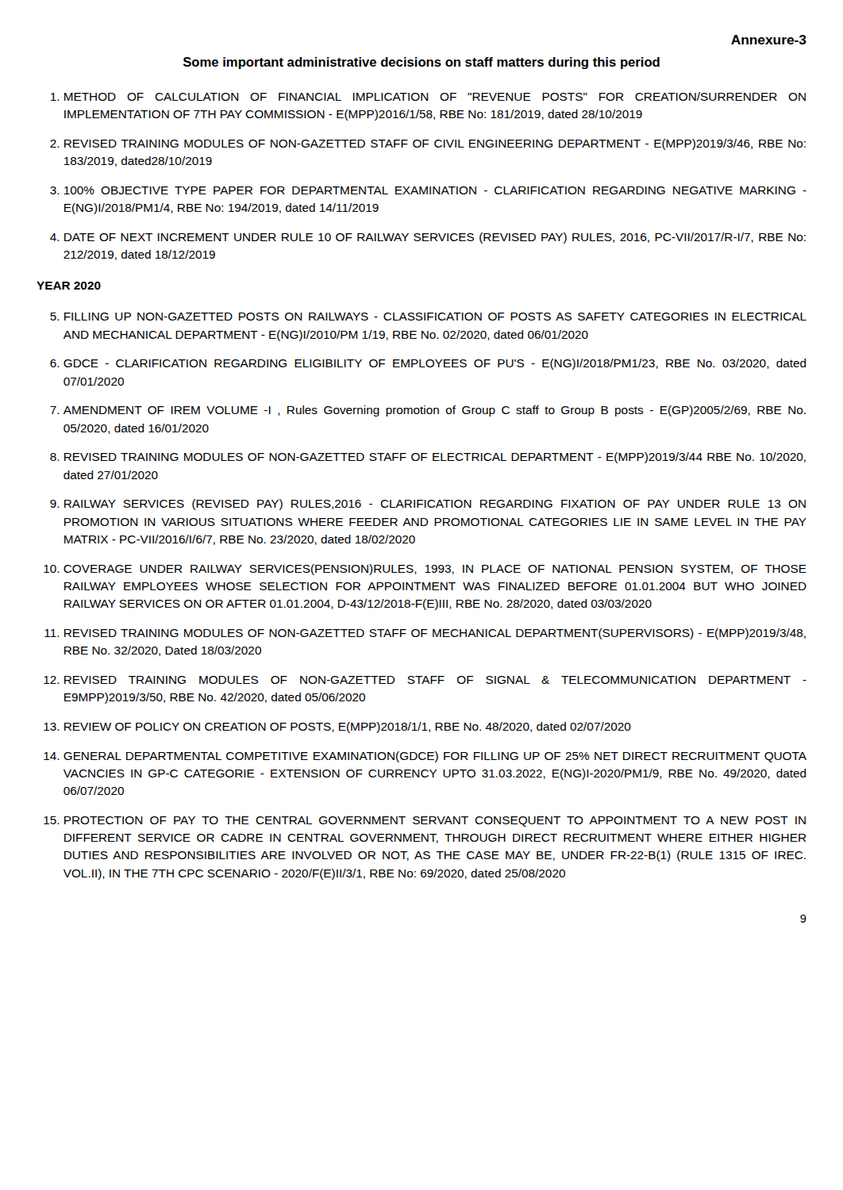Annexure-3
Some important administrative decisions on staff matters during this period
METHOD OF CALCULATION OF FINANCIAL IMPLICATION OF "REVENUE POSTS" FOR CREATION/SURRENDER ON IMPLEMENTATION OF 7TH PAY COMMISSION - E(MPP)2016/1/58, RBE No: 181/2019, dated 28/10/2019
REVISED TRAINING MODULES OF NON-GAZETTED STAFF OF CIVIL ENGINEERING DEPARTMENT - E(MPP)2019/3/46, RBE No: 183/2019, dated28/10/2019
100% OBJECTIVE TYPE PAPER FOR DEPARTMENTAL EXAMINATION - CLARIFICATION REGARDING NEGATIVE MARKING - E(NG)I/2018/PM1/4, RBE No: 194/2019, dated 14/11/2019
DATE OF NEXT INCREMENT UNDER RULE 10 OF RAILWAY SERVICES (REVISED PAY) RULES, 2016, PC-VII/2017/R-I/7, RBE No: 212/2019, dated 18/12/2019
YEAR 2020
FILLING UP NON-GAZETTED POSTS ON RAILWAYS - CLASSIFICATION OF POSTS AS SAFETY CATEGORIES IN ELECTRICAL AND MECHANICAL DEPARTMENT - E(NG)I/2010/PM 1/19, RBE No. 02/2020, dated 06/01/2020
GDCE - CLARIFICATION REGARDING ELIGIBILITY OF EMPLOYEES OF PU'S - E(NG)I/2018/PM1/23, RBE No. 03/2020, dated 07/01/2020
AMENDMENT OF IREM VOLUME -I , Rules Governing promotion of Group C staff to Group B posts - E(GP)2005/2/69, RBE No. 05/2020, dated 16/01/2020
REVISED TRAINING MODULES OF NON-GAZETTED STAFF OF ELECTRICAL DEPARTMENT - E(MPP)2019/3/44 RBE No. 10/2020, dated 27/01/2020
RAILWAY SERVICES (REVISED PAY) RULES,2016 - CLARIFICATION REGARDING FIXATION OF PAY UNDER RULE 13 ON PROMOTION IN VARIOUS SITUATIONS WHERE FEEDER AND PROMOTIONAL CATEGORIES LIE IN SAME LEVEL IN THE PAY MATRIX - PC-VII/2016/I/6/7, RBE No. 23/2020, dated 18/02/2020
COVERAGE UNDER RAILWAY SERVICES(PENSION)RULES, 1993, IN PLACE OF NATIONAL PENSION SYSTEM, OF THOSE RAILWAY EMPLOYEES WHOSE SELECTION FOR APPOINTMENT WAS FINALIZED BEFORE 01.01.2004 BUT WHO JOINED RAILWAY SERVICES ON OR AFTER 01.01.2004, D-43/12/2018-F(E)III, RBE No. 28/2020, dated 03/03/2020
REVISED TRAINING MODULES OF NON-GAZETTED STAFF OF MECHANICAL DEPARTMENT(SUPERVISORS) - E(MPP)2019/3/48, RBE No. 32/2020, Dated 18/03/2020
REVISED TRAINING MODULES OF NON-GAZETTED STAFF OF SIGNAL & TELECOMMUNICATION DEPARTMENT - E9MPP)2019/3/50, RBE No. 42/2020, dated 05/06/2020
REVIEW OF POLICY ON CREATION OF POSTS, E(MPP)2018/1/1, RBE No. 48/2020, dated 02/07/2020
GENERAL DEPARTMENTAL COMPETITIVE EXAMINATION(GDCE) FOR FILLING UP OF 25% NET DIRECT RECRUITMENT QUOTA VACNCIES IN GP-C CATEGORIE - EXTENSION OF CURRENCY UPTO 31.03.2022, E(NG)I-2020/PM1/9, RBE No. 49/2020, dated 06/07/2020
PROTECTION OF PAY TO THE CENTRAL GOVERNMENT SERVANT CONSEQUENT TO APPOINTMENT TO A NEW POST IN DIFFERENT SERVICE OR CADRE IN CENTRAL GOVERNMENT, THROUGH DIRECT RECRUITMENT WHERE EITHER HIGHER DUTIES AND RESPONSIBILITIES ARE INVOLVED OR NOT, AS THE CASE MAY BE, UNDER FR-22-B(1) (RULE 1315 OF IREC. VOL.II), IN THE 7TH CPC SCENARIO - 2020/F(E)II/3/1, RBE No: 69/2020, dated 25/08/2020
9